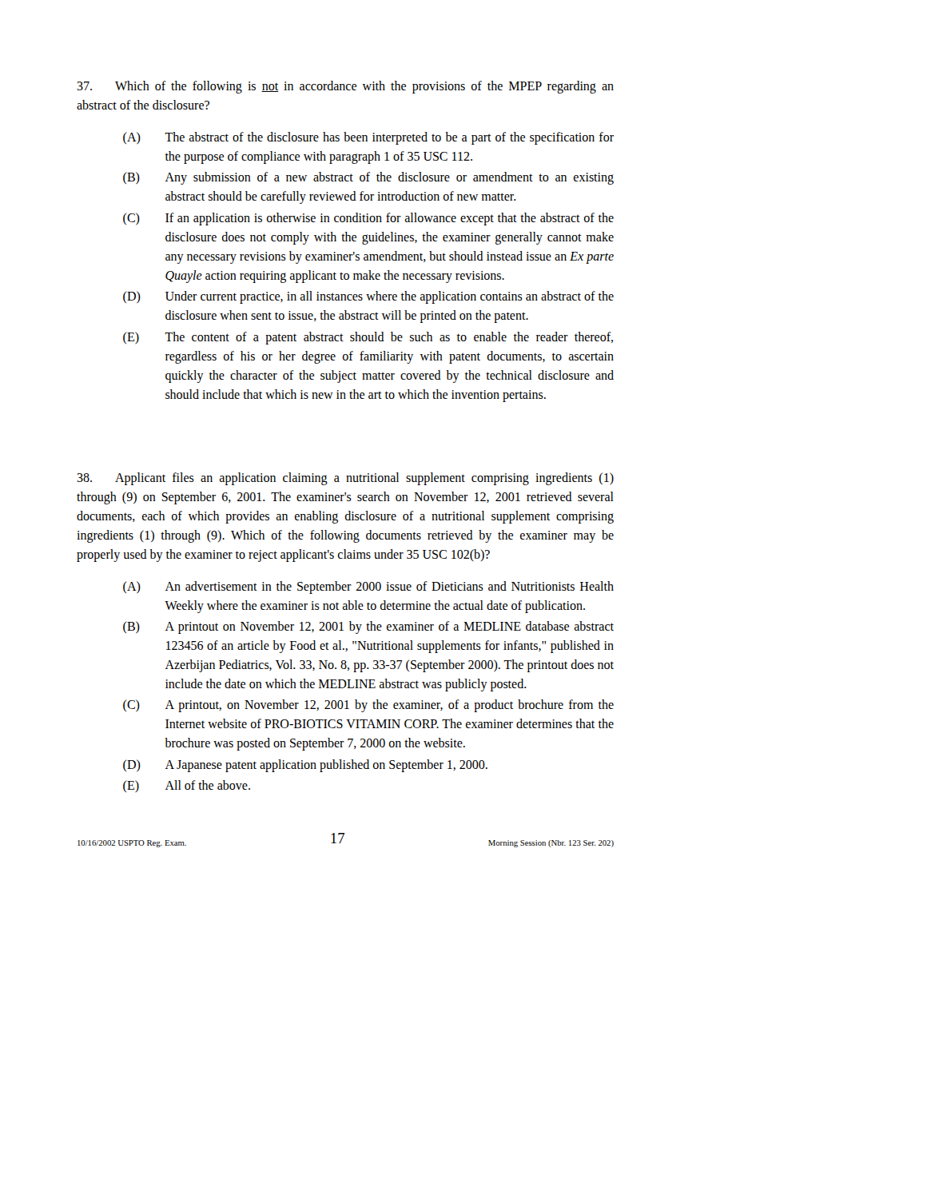37. Which of the following is not in accordance with the provisions of the MPEP regarding an abstract of the disclosure?
(A) The abstract of the disclosure has been interpreted to be a part of the specification for the purpose of compliance with paragraph 1 of 35 USC 112.
(B) Any submission of a new abstract of the disclosure or amendment to an existing abstract should be carefully reviewed for introduction of new matter.
(C) If an application is otherwise in condition for allowance except that the abstract of the disclosure does not comply with the guidelines, the examiner generally cannot make any necessary revisions by examiner's amendment, but should instead issue an Ex parte Quayle action requiring applicant to make the necessary revisions.
(D) Under current practice, in all instances where the application contains an abstract of the disclosure when sent to issue, the abstract will be printed on the patent.
(E) The content of a patent abstract should be such as to enable the reader thereof, regardless of his or her degree of familiarity with patent documents, to ascertain quickly the character of the subject matter covered by the technical disclosure and should include that which is new in the art to which the invention pertains.
38. Applicant files an application claiming a nutritional supplement comprising ingredients (1) through (9) on September 6, 2001. The examiner's search on November 12, 2001 retrieved several documents, each of which provides an enabling disclosure of a nutritional supplement comprising ingredients (1) through (9). Which of the following documents retrieved by the examiner may be properly used by the examiner to reject applicant's claims under 35 USC 102(b)?
(A) An advertisement in the September 2000 issue of Dieticians and Nutritionists Health Weekly where the examiner is not able to determine the actual date of publication.
(B) A printout on November 12, 2001 by the examiner of a MEDLINE database abstract 123456 of an article by Food et al., "Nutritional supplements for infants," published in Azerbijan Pediatrics, Vol. 33, No. 8, pp. 33-37 (September 2000). The printout does not include the date on which the MEDLINE abstract was publicly posted.
(C) A printout, on November 12, 2001 by the examiner, of a product brochure from the Internet website of PRO-BIOTICS VITAMIN CORP. The examiner determines that the brochure was posted on September 7, 2000 on the website.
(D) A Japanese patent application published on September 1, 2000.
(E) All of the above.
10/16/2002 USPTO Reg. Exam. 17 Morning Session (Nbr. 123 Ser. 202)